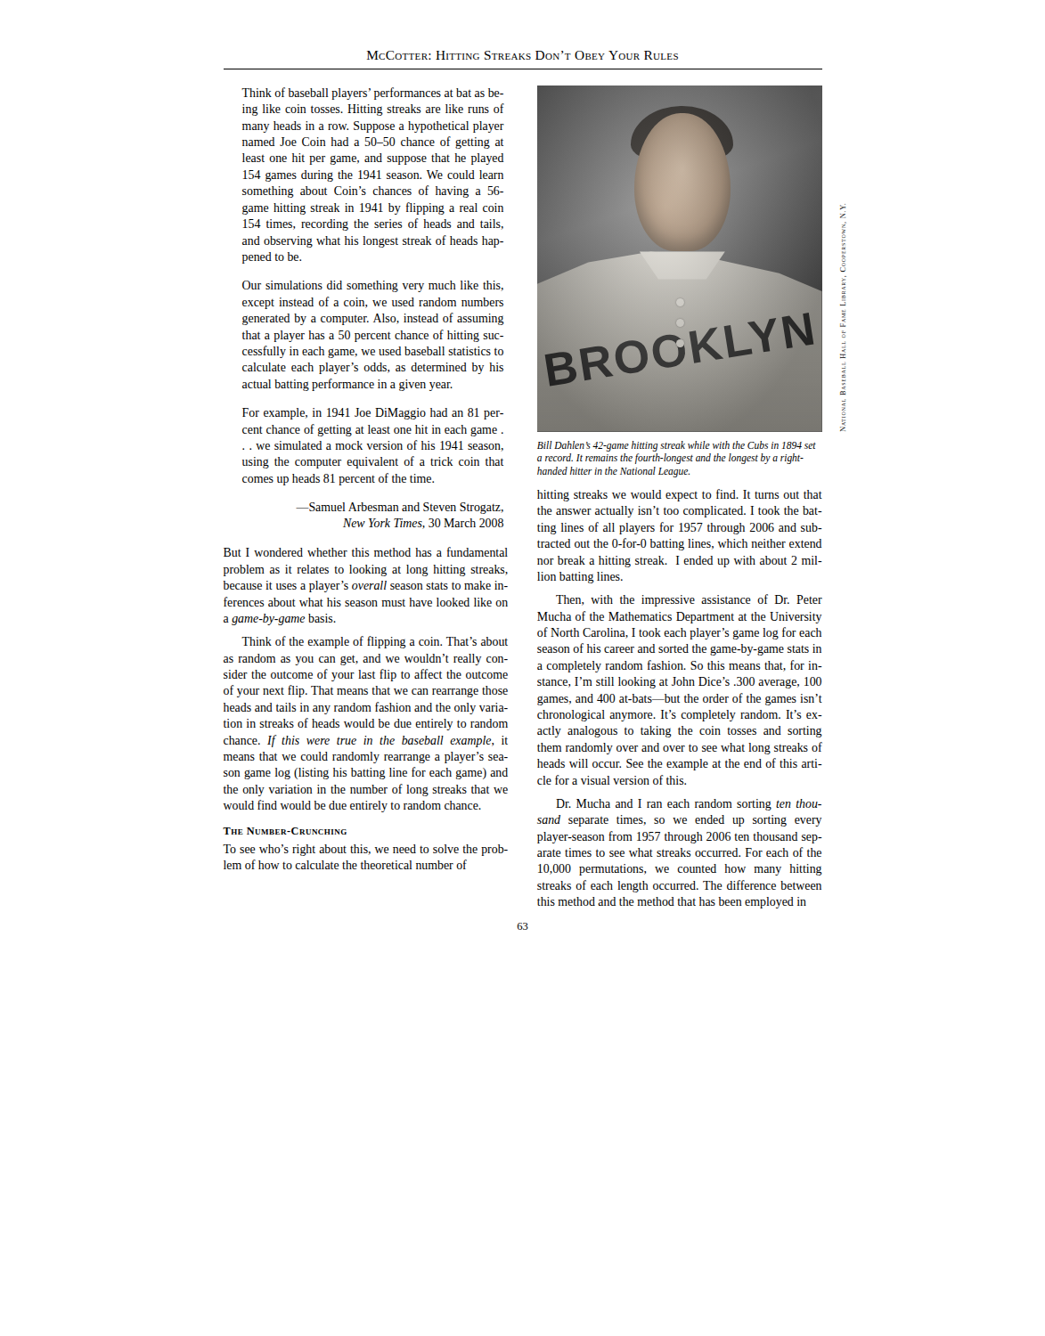McCotter: Hitting Streaks Don’t Obey Your Rules
Think of baseball players’ performances at bat as being like coin tosses. Hitting streaks are like runs of many heads in a row. Suppose a hypothetical player named Joe Coin had a 50–50 chance of getting at least one hit per game, and suppose that he played 154 games during the 1941 season. We could learn something about Coin’s chances of having a 56-game hitting streak in 1941 by flipping a real coin 154 times, recording the series of heads and tails, and observing what his longest streak of heads happened to be.
Our simulations did something very much like this, except instead of a coin, we used random numbers generated by a computer. Also, instead of assuming that a player has a 50 percent chance of hitting successfully in each game, we used baseball statistics to calculate each player’s odds, as determined by his actual batting performance in a given year.
For example, in 1941 Joe DiMaggio had an 81 percent chance of getting at least one hit in each game . . . we simulated a mock version of his 1941 season, using the computer equivalent of a trick coin that comes up heads 81 percent of the time.
—Samuel Arbesman and Steven Strogatz,
New York Times, 30 March 2008
But I wondered whether this method has a fundamental problem as it relates to looking at long hitting streaks, because it uses a player’s overall season stats to make inferences about what his season must have looked like on a game-by-game basis.
Think of the example of flipping a coin. That’s about as random as you can get, and we wouldn’t really consider the outcome of your last flip to affect the outcome of your next flip. That means that we can rearrange those heads and tails in any random fashion and the only variation in streaks of heads would be due entirely to random chance. If this were true in the baseball example, it means that we could randomly rearrange a player’s season game log (listing his batting line for each game) and the only variation in the number of long streaks that we would find would be due entirely to random chance.
The Number-Crunching
To see who’s right about this, we need to solve the problem of how to calculate the theoretical number of
BROOKLYN
National Baseball Hall of Fame Library, Cooperstown, N.Y.
Bill Dahlen’s 42-game hitting streak while with the Cubs in 1894 set a record. It remains the fourth-longest and the longest by a right-handed hitter in the National League.
hitting streaks we would expect to find. It turns out that the answer actually isn’t too complicated. I took the batting lines of all players for 1957 through 2006 and subtracted out the 0-for-0 batting lines, which neither extend nor break a hitting streak. I ended up with about 2 million batting lines.
Then, with the impressive assistance of Dr. Peter Mucha of the Mathematics Department at the University of North Carolina, I took each player’s game log for each season of his career and sorted the game-by-game stats in a completely random fashion. So this means that, for instance, I’m still looking at John Dice’s .300 average, 100 games, and 400 at-bats—but the order of the games isn’t chronological anymore. It’s completely random. It’s exactly analogous to taking the coin tosses and sorting them randomly over and over to see what long streaks of heads will occur. See the example at the end of this article for a visual version of this.
Dr. Mucha and I ran each random sorting ten thousand separate times, so we ended up sorting every player-season from 1957 through 2006 ten thousand separate times to see what streaks occurred. For each of the 10,000 permutations, we counted how many hitting streaks of each length occurred. The difference between this method and the method that has been employed in
63